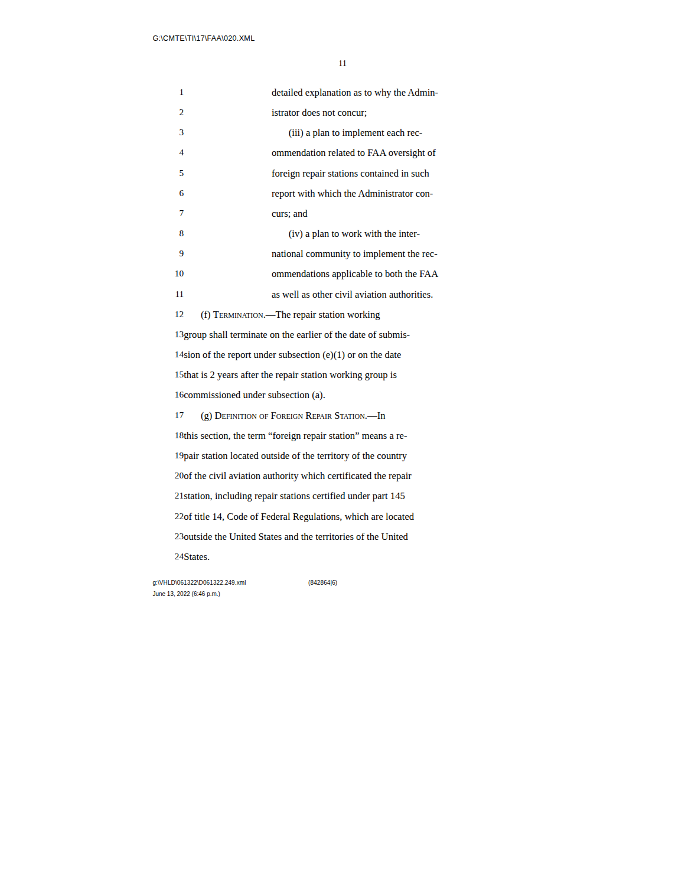G:\CMTE\TI\17\FAA\020.XML
11
| 1 | detailed explanation as to why the Admin- |
| 2 | istrator does not concur; |
| 3 | (iii) a plan to implement each rec- |
| 4 | ommendation related to FAA oversight of |
| 5 | foreign repair stations contained in such |
| 6 | report with which the Administrator con- |
| 7 | curs; and |
| 8 | (iv) a plan to work with the inter- |
| 9 | national community to implement the rec- |
| 10 | ommendations applicable to both the FAA |
| 11 | as well as other civil aviation authorities. |
| 12 | (f) Termination. —The repair station working |
| 13 | group shall terminate on the earlier of the date of submis- |
| 14 | sion of the report under subsection (e)(1) or on the date |
| 15 | that is 2 years after the repair station working group is |
| 16 | commissioned under subsection (a). |
| 17 | (g) Definition of Foreign Repair Station. —In |
| 18 | this section, the term “foreign repair station” means a re- |
| 19 | pair station located outside of the territory of the country |
| 20 | of the civil aviation authority which certificated the repair |
| 21 | station, including repair stations certified under part 145 |
| 22 | of title 14, Code of Federal Regulations, which are located |
| 23 | outside the United States and the territories of the United |
| 24 | States. |
g:\VHLD\061322\D061322.249.xml (842864|6)
June 13, 2022 (6:46 p.m.)